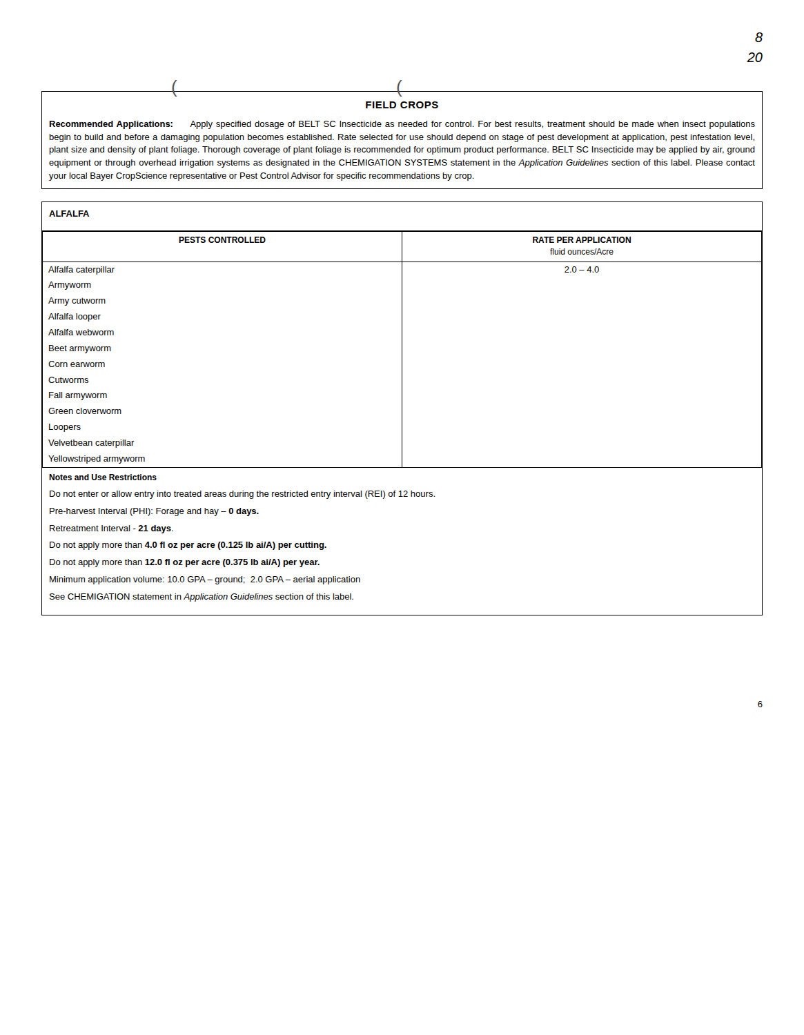8
20
( (
FIELD CROPS
Recommended Applications: Apply specified dosage of BELT SC Insecticide as needed for control. For best results, treatment should be made when insect populations begin to build and before a damaging population becomes established. Rate selected for use should depend on stage of pest development at application, pest infestation level, plant size and density of plant foliage. Thorough coverage of plant foliage is recommended for optimum product performance. BELT SC Insecticide may be applied by air, ground equipment or through overhead irrigation systems as designated in the CHEMIGATION SYSTEMS statement in the Application Guidelines section of this label. Please contact your local Bayer CropScience representative or Pest Control Advisor for specific recommendations by crop.
ALFALFA
| PESTS CONTROLLED | RATE PER APPLICATION fluid ounces/Acre |
| --- | --- |
| Alfalfa caterpillar | 2.0 – 4.0 |
| Armyworm | |
| Army cutworm | |
| Alfalfa looper | |
| Alfalfa webworm | |
| Beet armyworm | |
| Corn earworm | |
| Cutworms | |
| Fall armyworm | |
| Green cloverworm | |
| Loopers | |
| Velvetbean caterpillar | |
| Yellowstriped armyworm | |
Notes and Use Restrictions
Do not enter or allow entry into treated areas during the restricted entry interval (REI) of 12 hours.
Pre-harvest Interval (PHI): Forage and hay – 0 days.
Retreatment Interval - 21 days.
Do not apply more than 4.0 fl oz per acre (0.125 lb ai/A) per cutting.
Do not apply more than 12.0 fl oz per acre (0.375 lb ai/A) per year.
Minimum application volume: 10.0 GPA – ground; 2.0 GPA – aerial application
See CHEMIGATION statement in Application Guidelines section of this label.
6